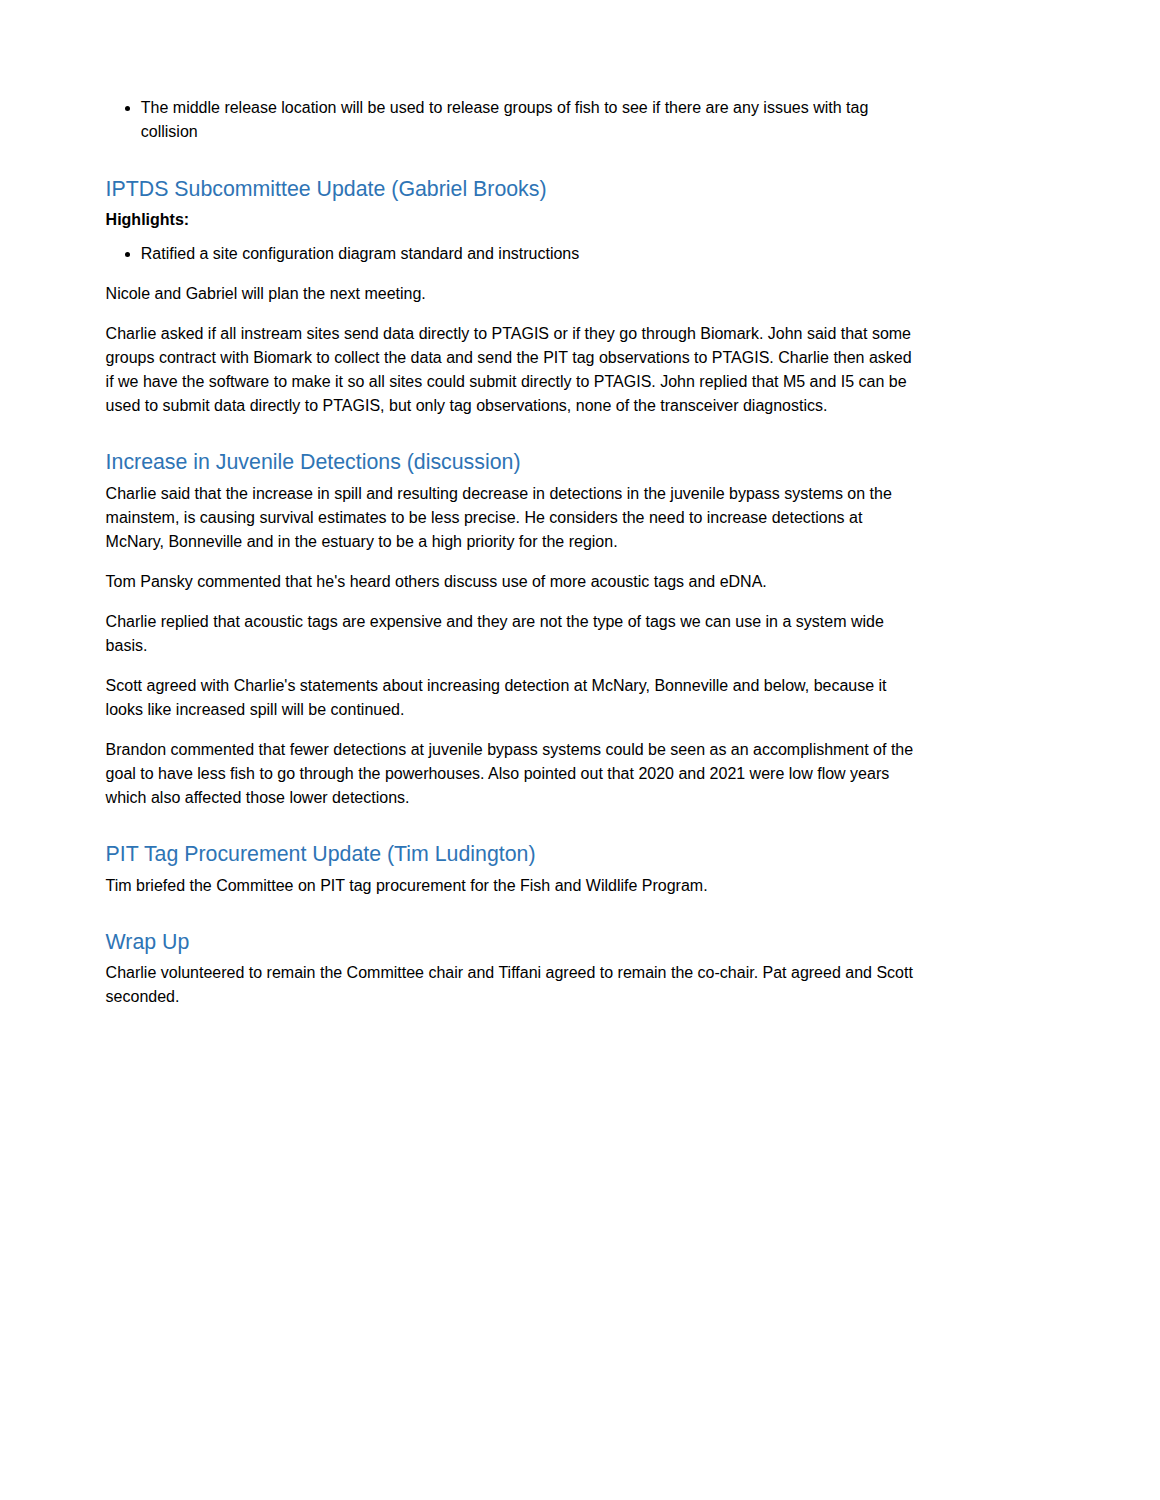The middle release location will be used to release groups of fish to see if there are any issues with tag collision
IPTDS Subcommittee Update (Gabriel Brooks)
Highlights:
Ratified a site configuration diagram standard and instructions
Nicole and Gabriel will plan the next meeting.
Charlie asked if all instream sites send data directly to PTAGIS or if they go through Biomark. John said that some groups contract with Biomark to collect the data and send the PIT tag observations to PTAGIS. Charlie then asked if we have the software to make it so all sites could submit directly to PTAGIS. John replied that M5 and I5 can be used to submit data directly to PTAGIS, but only tag observations, none of the transceiver diagnostics.
Increase in Juvenile Detections (discussion)
Charlie said that the increase in spill and resulting decrease in detections in the juvenile bypass systems on the mainstem, is causing survival estimates to be less precise. He considers the need to increase detections at McNary, Bonneville and in the estuary to be a high priority for the region.
Tom Pansky commented that he's heard others discuss use of more acoustic tags and eDNA.
Charlie replied that acoustic tags are expensive and they are not the type of tags we can use in a system wide basis.
Scott agreed with Charlie's statements about increasing detection at McNary, Bonneville and below, because it looks like increased spill will be continued.
Brandon commented that fewer detections at juvenile bypass systems could be seen as an accomplishment of the goal to have less fish to go through the powerhouses. Also pointed out that 2020 and 2021 were low flow years which also affected those lower detections.
PIT Tag Procurement Update (Tim Ludington)
Tim briefed the Committee on PIT tag procurement for the Fish and Wildlife Program.
Wrap Up
Charlie volunteered to remain the Committee chair and Tiffani agreed to remain the co-chair. Pat agreed and Scott seconded.